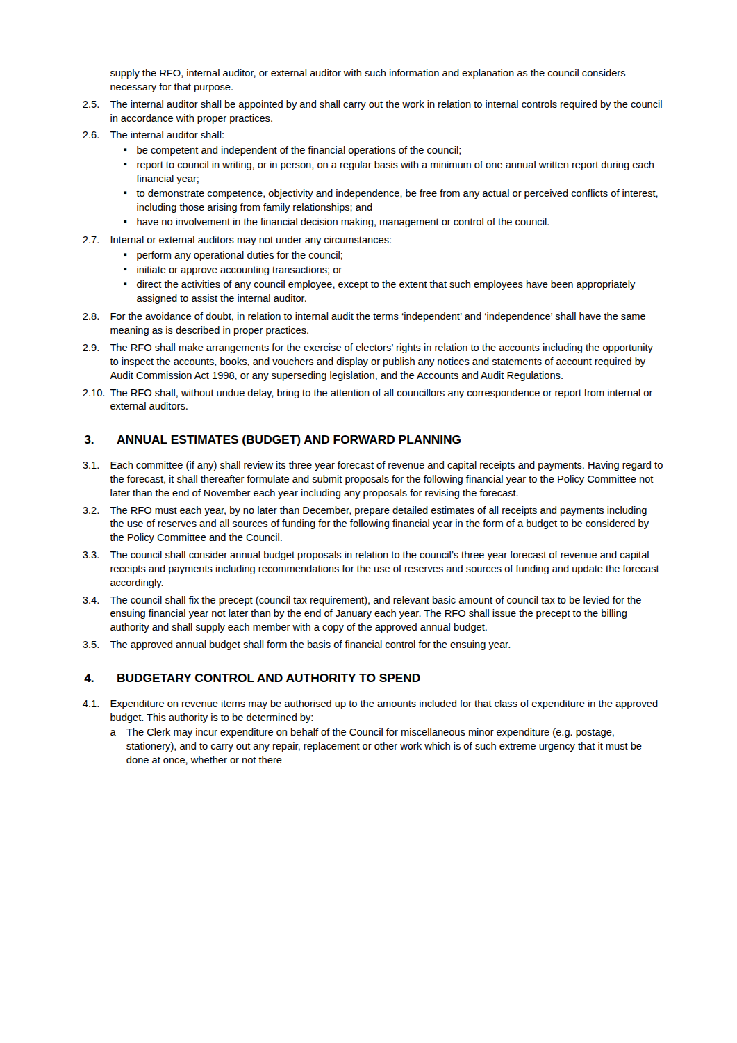supply the RFO, internal auditor, or external auditor with such information and explanation as the council considers necessary for that purpose.
2.5. The internal auditor shall be appointed by and shall carry out the work in relation to internal controls required by the council in accordance with proper practices.
2.6. The internal auditor shall:
be competent and independent of the financial operations of the council;
report to council in writing, or in person, on a regular basis with a minimum of one annual written report during each financial year;
to demonstrate competence, objectivity and independence, be free from any actual or perceived conflicts of interest, including those arising from family relationships; and
have no involvement in the financial decision making, management or control of the council.
2.7. Internal or external auditors may not under any circumstances:
perform any operational duties for the council;
initiate or approve accounting transactions; or
direct the activities of any council employee, except to the extent that such employees have been appropriately assigned to assist the internal auditor.
2.8. For the avoidance of doubt, in relation to internal audit the terms ‘independent’ and ‘independence’ shall have the same meaning as is described in proper practices.
2.9. The RFO shall make arrangements for the exercise of electors’ rights in relation to the accounts including the opportunity to inspect the accounts, books, and vouchers and display or publish any notices and statements of account required by Audit Commission Act 1998, or any superseding legislation, and the Accounts and Audit Regulations.
2.10. The RFO shall, without undue delay, bring to the attention of all councillors any correspondence or report from internal or external auditors.
3. ANNUAL ESTIMATES (BUDGET) AND FORWARD PLANNING
3.1. Each committee (if any) shall review its three year forecast of revenue and capital receipts and payments. Having regard to the forecast, it shall thereafter formulate and submit proposals for the following financial year to the Policy Committee not later than the end of November each year including any proposals for revising the forecast.
3.2. The RFO must each year, by no later than December, prepare detailed estimates of all receipts and payments including the use of reserves and all sources of funding for the following financial year in the form of a budget to be considered by the Policy Committee and the Council.
3.3. The council shall consider annual budget proposals in relation to the council’s three year forecast of revenue and capital receipts and payments including recommendations for the use of reserves and sources of funding and update the forecast accordingly.
3.4. The council shall fix the precept (council tax requirement), and relevant basic amount of council tax to be levied for the ensuing financial year not later than by the end of January each year. The RFO shall issue the precept to the billing authority and shall supply each member with a copy of the approved annual budget.
3.5. The approved annual budget shall form the basis of financial control for the ensuing year.
4. BUDGETARY CONTROL AND AUTHORITY TO SPEND
4.1. Expenditure on revenue items may be authorised up to the amounts included for that class of expenditure in the approved budget. This authority is to be determined by:
a The Clerk may incur expenditure on behalf of the Council for miscellaneous minor expenditure (e.g. postage, stationery), and to carry out any repair, replacement or other work which is of such extreme urgency that it must be done at once, whether or not there